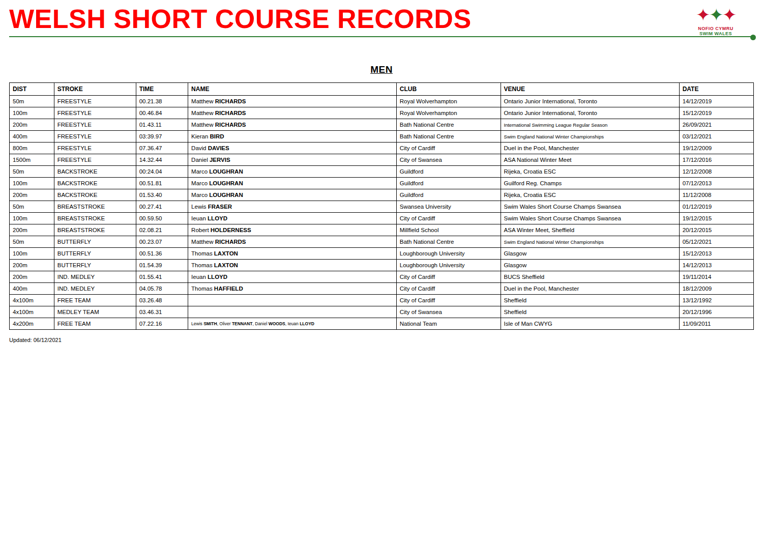WELSH SHORT COURSE RECORDS
✦✦✦
NOFIO CYMRU
SWIM WALES
MEN
| DIST | STROKE | TIME | NAME | CLUB | VENUE | DATE |
| --- | --- | --- | --- | --- | --- | --- |
| 50m | FREESTYLE | 00.21.38 | Matthew RICHARDS | Royal Wolverhampton | Ontario Junior International, Toronto | 14/12/2019 |
| 100m | FREESTYLE | 00.46.84 | Matthew RICHARDS | Royal Wolverhampton | Ontario Junior International, Toronto | 15/12/2019 |
| 200m | FREESTYLE | 01.43.11 | Matthew RICHARDS | Bath National Centre | International Swimming League Regular Season | 26/09/2021 |
| 400m | FREESTYLE | 03:39.97 | Kieran BIRD | Bath National Centre | Swim England National Winter Championships | 03/12/2021 |
| 800m | FREESTYLE | 07.36.47 | David DAVIES | City of Cardiff | Duel in the Pool, Manchester | 19/12/2009 |
| 1500m | FREESTYLE | 14.32.44 | Daniel JERVIS | City of Swansea | ASA National Winter Meet | 17/12/2016 |
| 50m | BACKSTROKE | 00:24.04 | Marco LOUGHRAN | Guildford | Rijeka, Croatia ESC | 12/12/2008 |
| 100m | BACKSTROKE | 00.51.81 | Marco LOUGHRAN | Guildford | Guilford Reg. Champs | 07/12/2013 |
| 200m | BACKSTROKE | 01.53.40 | Marco LOUGHRAN | Guildford | Rijeka, Croatia ESC | 11/12/2008 |
| 50m | BREASTSTROKE | 00.27.41 | Lewis FRASER | Swansea University | Swim Wales Short Course Champs Swansea | 01/12/2019 |
| 100m | BREASTSTROKE | 00.59.50 | Ieuan LLOYD | City of Cardiff | Swim Wales Short Course Champs Swansea | 19/12/2015 |
| 200m | BREASTSTROKE | 02.08.21 | Robert HOLDERNESS | Millfield School | ASA Winter Meet, Sheffield | 20/12/2015 |
| 50m | BUTTERFLY | 00.23.07 | Matthew RICHARDS | Bath National Centre | Swim England National Winter Championships | 05/12/2021 |
| 100m | BUTTERFLY | 00.51.36 | Thomas LAXTON | Loughborough University | Glasgow | 15/12/2013 |
| 200m | BUTTERFLY | 01.54.39 | Thomas LAXTON | Loughborough University | Glasgow | 14/12/2013 |
| 200m | IND. MEDLEY | 01.55.41 | Ieuan LLOYD | City of Cardiff | BUCS Sheffield | 19/11/2014 |
| 400m | IND. MEDLEY | 04.05.78 | Thomas HAFFIELD | City of Cardiff | Duel in the Pool, Manchester | 18/12/2009 |
| 4x100m | FREE TEAM | 03.26.48 | | City of Cardiff | Sheffield | 13/12/1992 |
| 4x100m | MEDLEY TEAM | 03.46.31 | | City of Swansea | Sheffield | 20/12/1996 |
| 4x200m | FREE TEAM | 07.22.16 | Lewis SMITH , Oliver TENNANT , Daniel WOODS , Ieuan LLOYD | National Team | Isle of Man CWYG | 11/09/2011 |
Updated: 06/12/2021